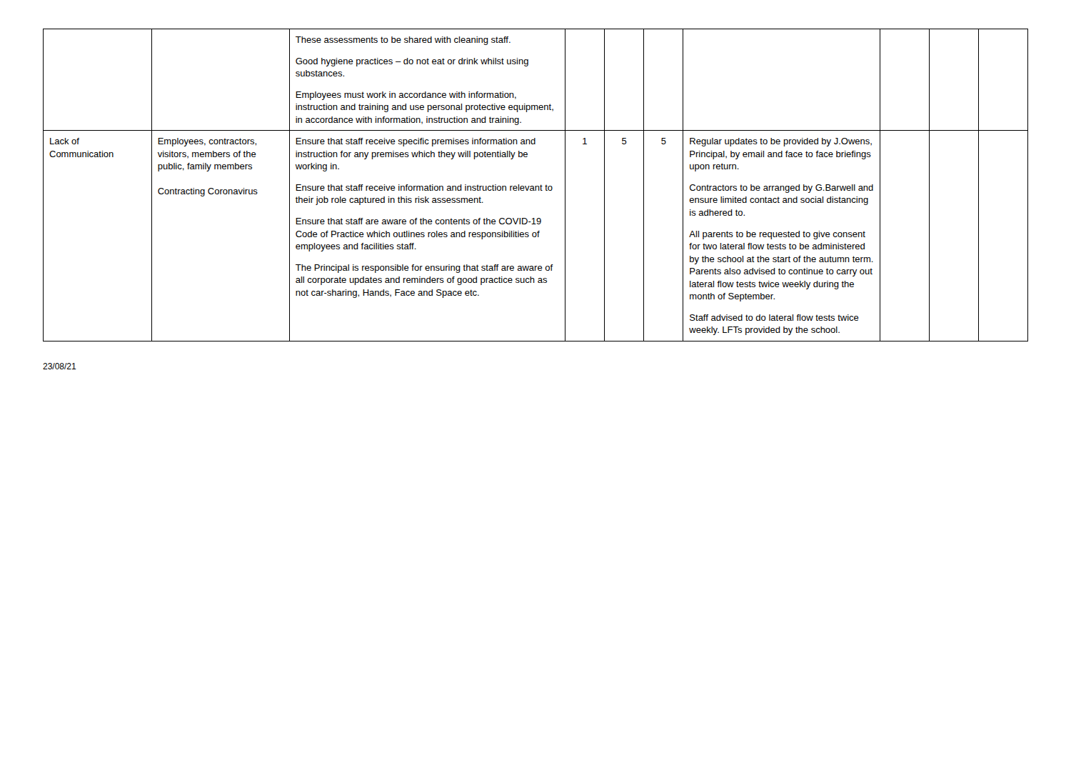| | | These assessments to be shared with cleaning staff. Good hygiene practices – do not eat or drink whilst using substances. Employees must work in accordance with information, instruction and training and use personal protective equipment, in accordance with information, instruction and training. | | | | | | | |
| Lack of Communication | Employees, contractors, visitors, members of the public, family members Contracting Coronavirus | Ensure that staff receive specific premises information and instruction for any premises which they will potentially be working in. Ensure that staff receive information and instruction relevant to their job role captured in this risk assessment. Ensure that staff are aware of the contents of the COVID-19 Code of Practice which outlines roles and responsibilities of employees and facilities staff. The Principal is responsible for ensuring that staff are aware of all corporate updates and reminders of good practice such as not car-sharing, Hands, Face and Space etc. | 1 | 5 | 5 | Regular updates to be provided by J.Owens, Principal, by email and face to face briefings upon return. Contractors to be arranged by G.Barwell and ensure limited contact and social distancing is adhered to. All parents to be requested to give consent for two lateral flow tests to be administered by the school at the start of the autumn term. Parents also advised to continue to carry out lateral flow tests twice weekly during the month of September. Staff advised to do lateral flow tests twice weekly. LFTs provided by the school. | | | |
23/08/21